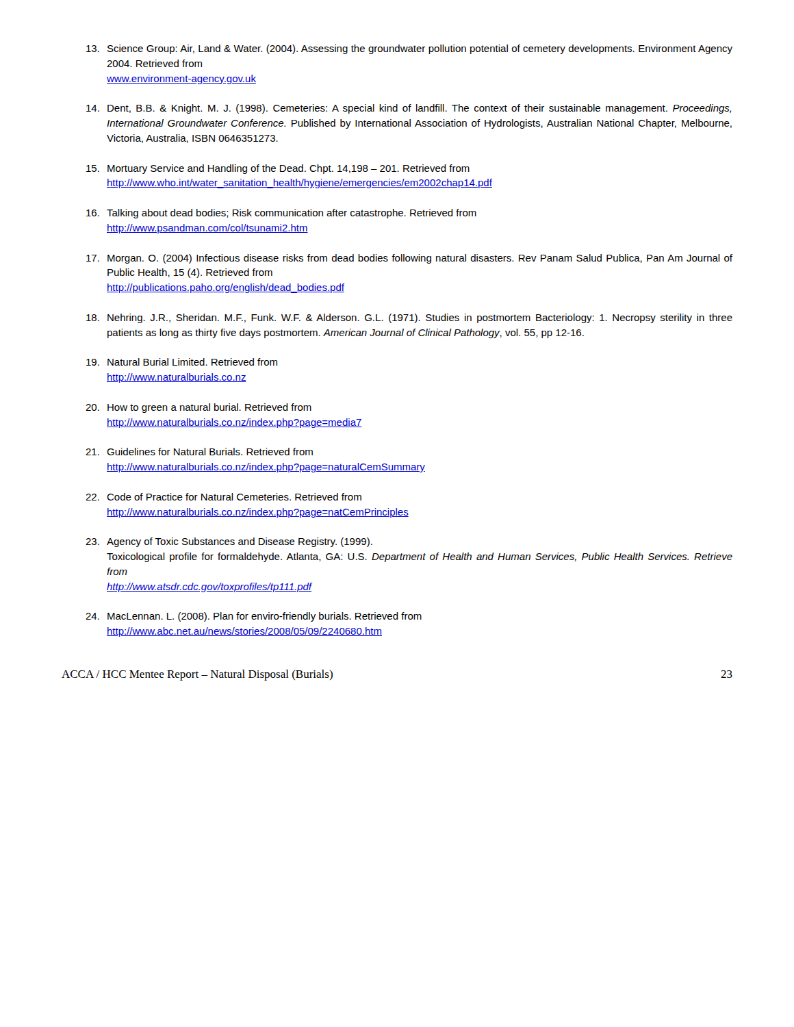Science Group: Air, Land & Water. (2004). Assessing the groundwater pollution potential of cemetery developments. Environment Agency 2004. Retrieved from
www.environment-agency.gov.uk
Dent, B.B. & Knight. M. J. (1998). Cemeteries: A special kind of landfill. The context of their sustainable management. Proceedings, International Groundwater Conference. Published by International Association of Hydrologists, Australian National Chapter, Melbourne, Victoria, Australia, ISBN 0646351273.
Mortuary Service and Handling of the Dead. Chpt. 14,198 – 201. Retrieved from
http://www.who.int/water_sanitation_health/hygiene/emergencies/em2002chap14.pdf
Talking about dead bodies; Risk communication after catastrophe. Retrieved from
http://www.psandman.com/col/tsunami2.htm
Morgan. O. (2004) Infectious disease risks from dead bodies following natural disasters. Rev Panam Salud Publica, Pan Am Journal of Public Health, 15 (4). Retrieved from
http://publications.paho.org/english/dead_bodies.pdf
Nehring. J.R., Sheridan. M.F., Funk. W.F. & Alderson. G.L. (1971). Studies in postmortem Bacteriology: 1. Necropsy sterility in three patients as long as thirty five days postmortem. American Journal of Clinical Pathology, vol. 55, pp 12-16.
Natural Burial Limited. Retrieved from
http://www.naturalburials.co.nz
How to green a natural burial. Retrieved from
http://www.naturalburials.co.nz/index.php?page=media7
Guidelines for Natural Burials. Retrieved from
http://www.naturalburials.co.nz/index.php?page=naturalCemSummary
Code of Practice for Natural Cemeteries. Retrieved from
http://www.naturalburials.co.nz/index.php?page=natCemPrinciples
Agency of Toxic Substances and Disease Registry. (1999).
Toxicological profile for formaldehyde. Atlanta, GA: U.S. Department of Health and Human Services, Public Health Services. Retrieve from
http://www.atsdr.cdc.gov/toxprofiles/tp111.pdf
MacLennan. L. (2008). Plan for enviro-friendly burials. Retrieved from
http://www.abc.net.au/news/stories/2008/05/09/2240680.htm
ACCA / HCC Mentee Report – Natural Disposal (Burials) 23